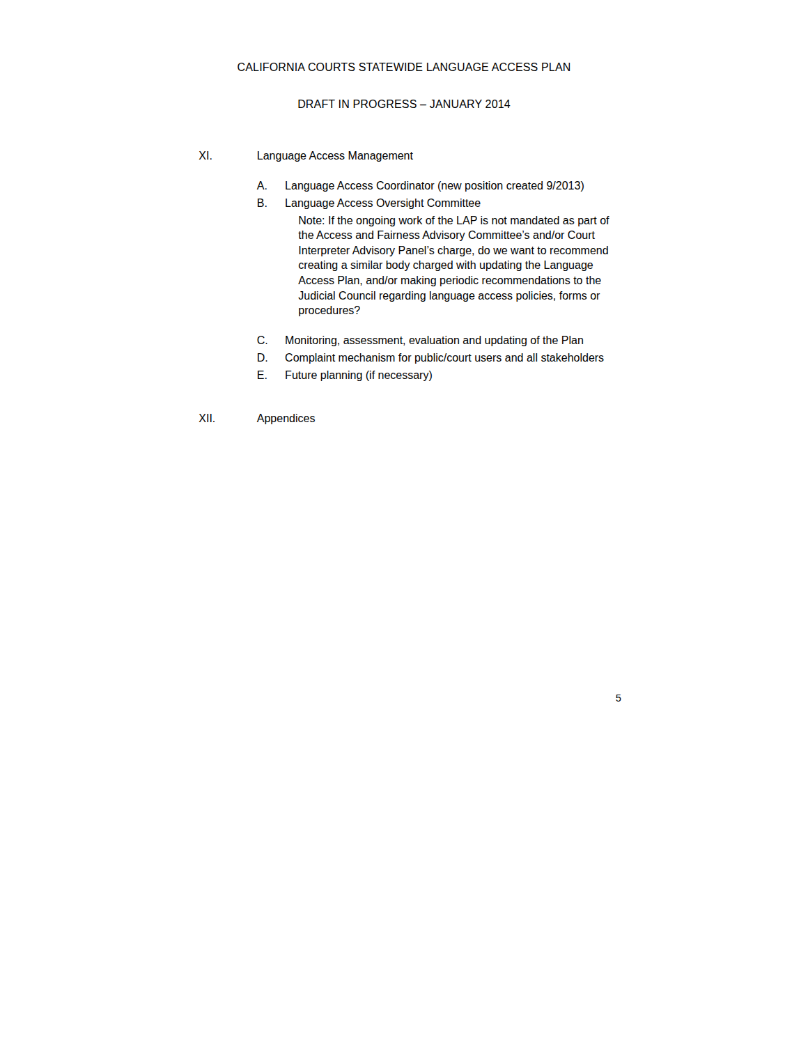CALIFORNIA COURTS STATEWIDE LANGUAGE ACCESS PLAN
DRAFT IN PROGRESS – JANUARY 2014
XI. Language Access Management
A. Language Access Coordinator (new position created 9/2013)
B. Language Access Oversight Committee
Note: If the ongoing work of the LAP is not mandated as part of the Access and Fairness Advisory Committee’s and/or Court Interpreter Advisory Panel’s charge, do we want to recommend creating a similar body charged with updating the Language Access Plan, and/or making periodic recommendations to the Judicial Council regarding language access policies, forms or procedures?
C. Monitoring, assessment, evaluation and updating of the Plan
D. Complaint mechanism for public/court users and all stakeholders
E. Future planning (if necessary)
XII. Appendices
5